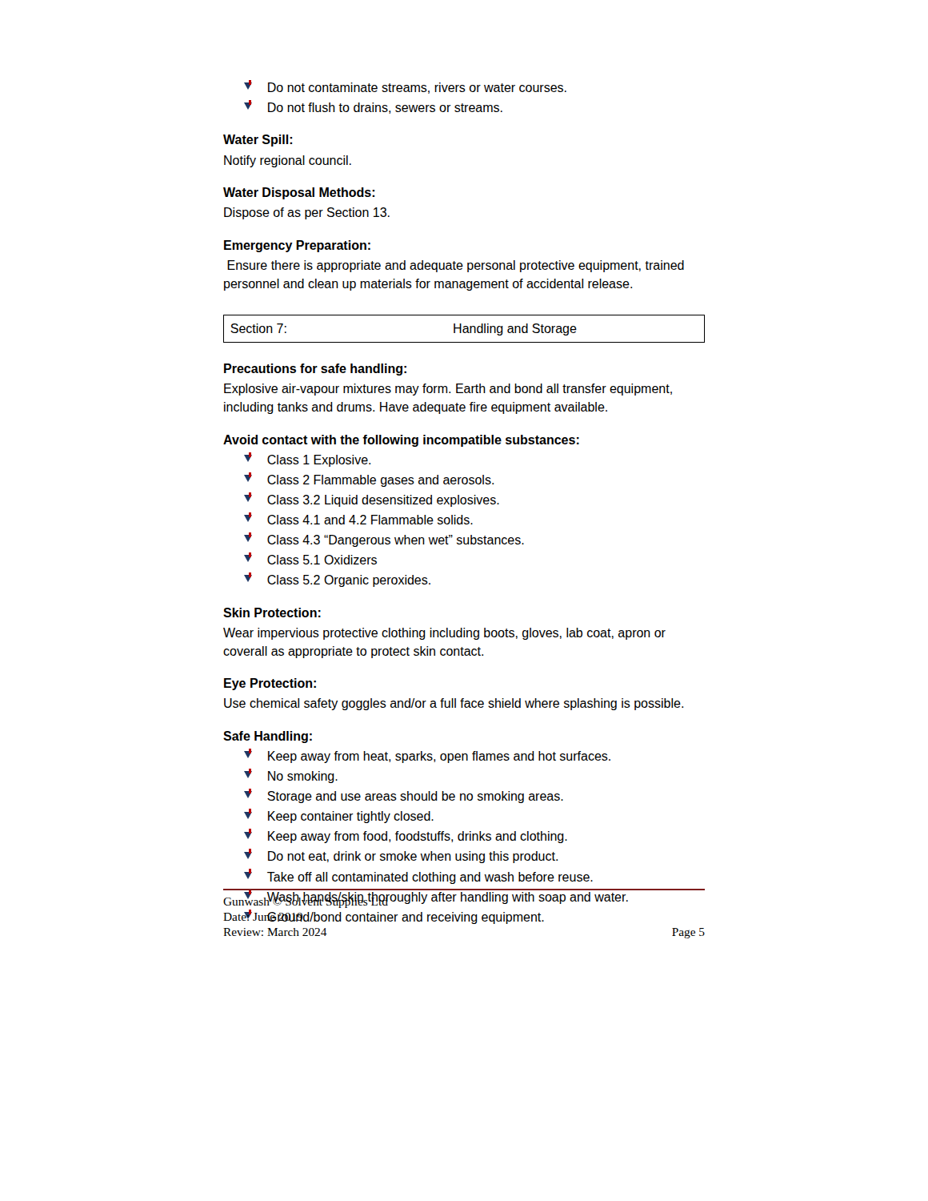Do not contaminate streams, rivers or water courses.
Do not flush to drains, sewers or streams.
Water Spill:
Notify regional council.
Water Disposal Methods:
Dispose of as per Section 13.
Emergency Preparation:
Ensure there is appropriate and adequate personal protective equipment, trained personnel and clean up materials for management of accidental release.
Section 7:
Handling and Storage
Precautions for safe handling:
Explosive air-vapour mixtures may form. Earth and bond all transfer equipment, including tanks and drums. Have adequate fire equipment available.
Avoid contact with the following incompatible substances:
Class 1 Explosive.
Class 2 Flammable gases and aerosols.
Class 3.2 Liquid desensitized explosives.
Class 4.1 and 4.2 Flammable solids.
Class 4.3 “Dangerous when wet” substances.
Class 5.1 Oxidizers
Class 5.2 Organic peroxides.
Skin Protection:
Wear impervious protective clothing including boots, gloves, lab coat, apron or coverall as appropriate to protect skin contact.
Eye Protection:
Use chemical safety goggles and/or a full face shield where splashing is possible.
Safe Handling:
Keep away from heat, sparks, open flames and hot surfaces.
No smoking.
Storage and use areas should be no smoking areas.
Keep container tightly closed.
Keep away from food, foodstuffs, drinks and clothing.
Do not eat, drink or smoke when using this product.
Take off all contaminated clothing and wash before reuse.
Wash hands/skin thoroughly after handling with soap and water.
Ground/bond container and receiving equipment.
Gunwash © Solvent Supplies Ltd
Date: June 2019
Review: March 2024
Page 5